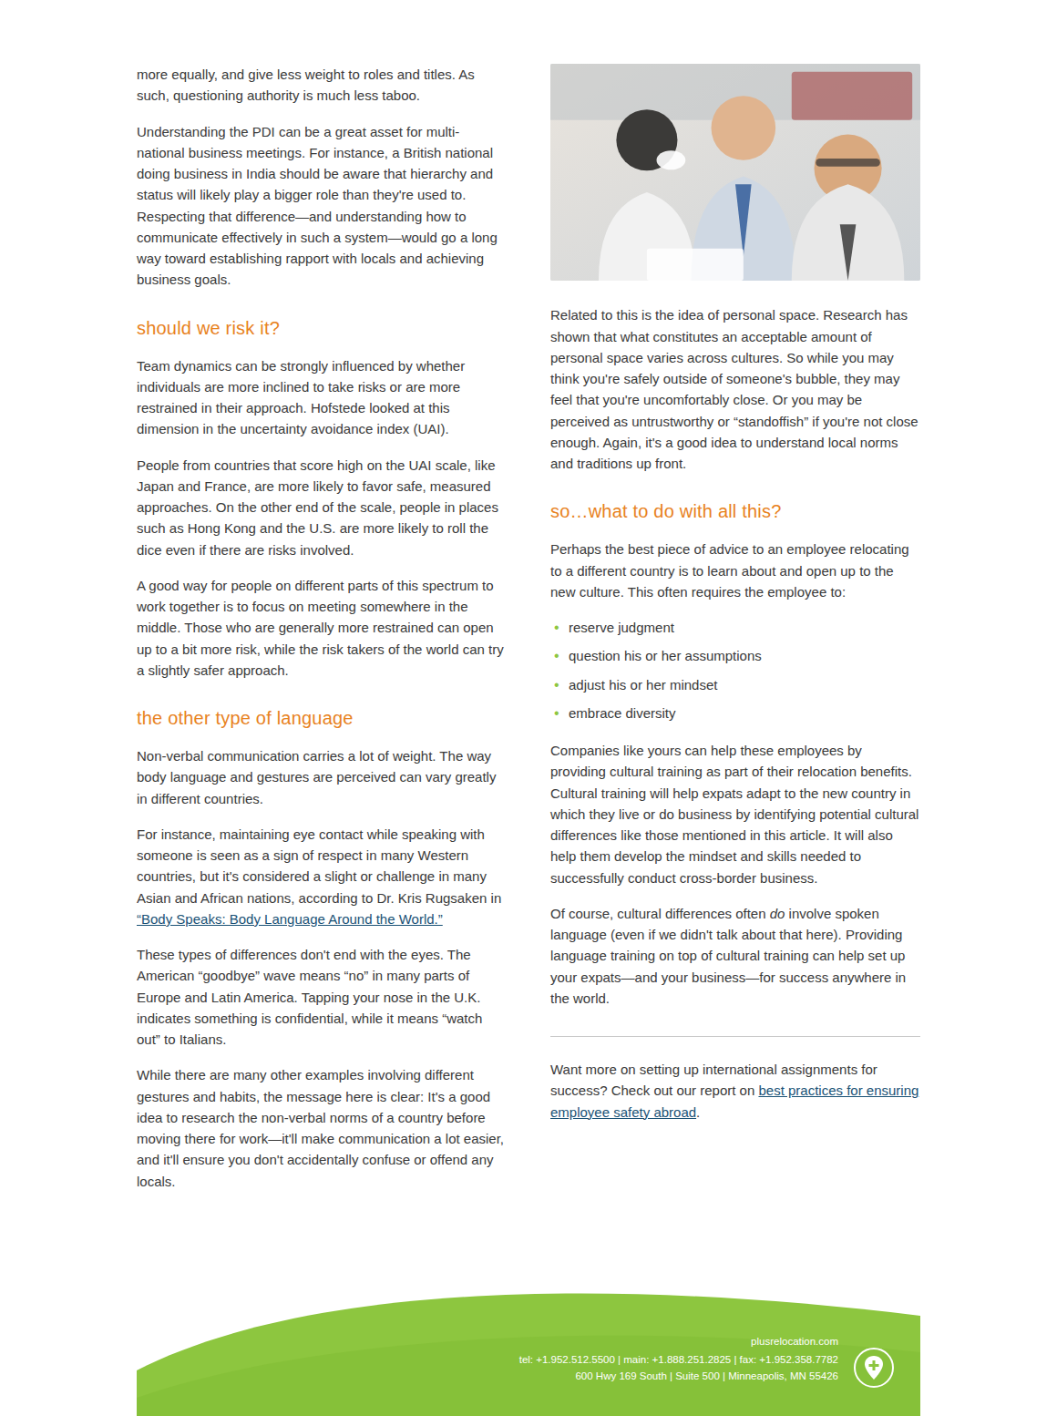more equally, and give less weight to roles and titles. As such, questioning authority is much less taboo.
Understanding the PDI can be a great asset for multi-national business meetings. For instance, a British national doing business in India should be aware that hierarchy and status will likely play a bigger role than they're used to. Respecting that difference—and understanding how to communicate effectively in such a system—would go a long way toward establishing rapport with locals and achieving business goals.
should we risk it?
Team dynamics can be strongly influenced by whether individuals are more inclined to take risks or are more restrained in their approach. Hofstede looked at this dimension in the uncertainty avoidance index (UAI).
People from countries that score high on the UAI scale, like Japan and France, are more likely to favor safe, measured approaches. On the other end of the scale, people in places such as Hong Kong and the U.S. are more likely to roll the dice even if there are risks involved.
A good way for people on different parts of this spectrum to work together is to focus on meeting somewhere in the middle. Those who are generally more restrained can open up to a bit more risk, while the risk takers of the world can try a slightly safer approach.
the other type of language
Non-verbal communication carries a lot of weight. The way body language and gestures are perceived can vary greatly in different countries.
For instance, maintaining eye contact while speaking with someone is seen as a sign of respect in many Western countries, but it's considered a slight or challenge in many Asian and African nations, according to Dr. Kris Rugsaken in “Body Speaks: Body Language Around the World.”
These types of differences don't end with the eyes. The American “goodbye” wave means “no” in many parts of Europe and Latin America. Tapping your nose in the U.K. indicates something is confidential, while it means “watch out” to Italians.
While there are many other examples involving different gestures and habits, the message here is clear: It's a good idea to research the non-verbal norms of a country before moving there for work—it'll make communication a lot easier, and it'll ensure you don't accidentally confuse or offend any locals.
Related to this is the idea of personal space. Research has shown that what constitutes an acceptable amount of personal space varies across cultures. So while you may think you're safely outside of someone's bubble, they may feel that you're uncomfortably close. Or you may be perceived as untrustworthy or “standoffish” if you're not close enough. Again, it's a good idea to understand local norms and traditions up front.
so…what to do with all this?
Perhaps the best piece of advice to an employee relocating to a different country is to learn about and open up to the new culture. This often requires the employee to:
reserve judgment
question his or her assumptions
adjust his or her mindset
embrace diversity
Companies like yours can help these employees by providing cultural training as part of their relocation benefits. Cultural training will help expats adapt to the new country in which they live or do business by identifying potential cultural differences like those mentioned in this article. It will also help them develop the mindset and skills needed to successfully conduct cross-border business.
Of course, cultural differences often do involve spoken language (even if we didn't talk about that here). Providing language training on top of cultural training can help set up your expats—and your business—for success anywhere in the world.
Want more on setting up international assignments for success? Check out our report on best practices for ensuring employee safety abroad.
plusrelocation.com tel: +1.952.512.5500 | main: +1.888.251.2825 | fax: +1.952.358.7782
600 Hwy 169 South | Suite 500 | Minneapolis, MN 55426